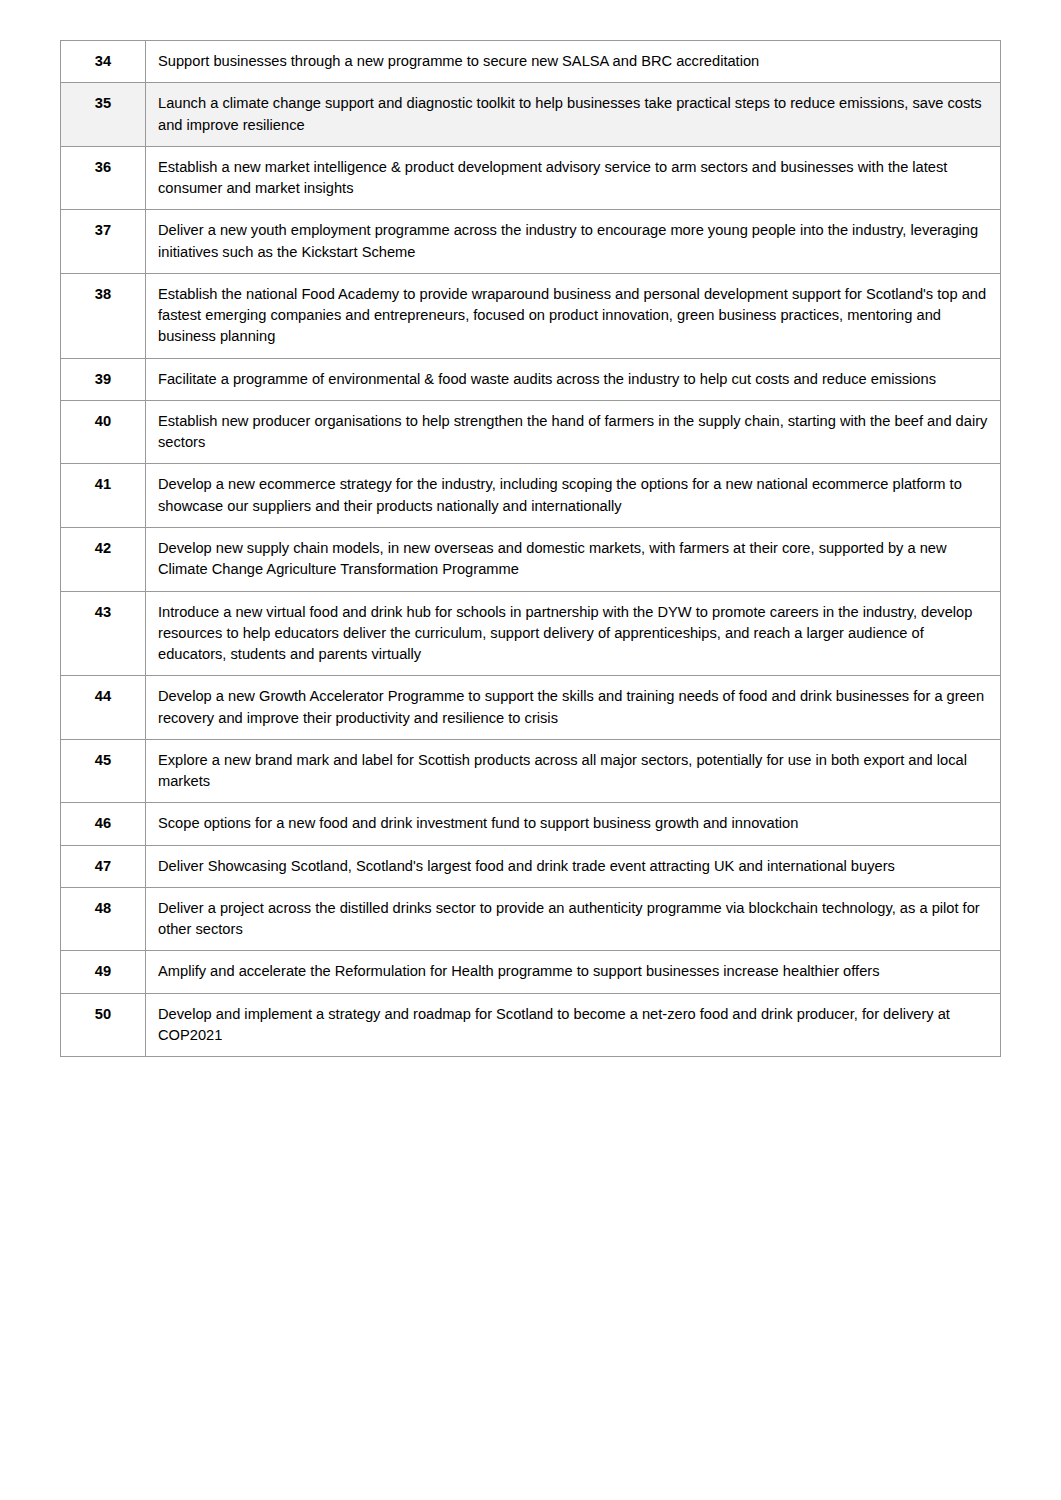| 34 | Support businesses through a new programme to secure new SALSA and BRC accreditation |
| 35 | Launch a climate change support and diagnostic toolkit to help businesses take practical steps to reduce emissions, save costs and improve resilience |
| 36 | Establish a new market intelligence & product development advisory service to arm sectors and businesses with the latest consumer and market insights |
| 37 | Deliver a new youth employment programme across the industry to encourage more young people into the industry, leveraging initiatives such as the Kickstart Scheme |
| 38 | Establish the national Food Academy to provide wraparound business and personal development support for Scotland's top and fastest emerging companies and entrepreneurs, focused on product innovation, green business practices, mentoring and business planning |
| 39 | Facilitate a programme of environmental & food waste audits across the industry to help cut costs and reduce emissions |
| 40 | Establish new producer organisations to help strengthen the hand of farmers in the supply chain, starting with the beef and dairy sectors |
| 41 | Develop a new ecommerce strategy for the industry, including scoping the options for a new national ecommerce platform to showcase our suppliers and their products nationally and internationally |
| 42 | Develop new supply chain models, in new overseas and domestic markets, with farmers at their core, supported by a new Climate Change Agriculture Transformation Programme |
| 43 | Introduce a new virtual food and drink hub for schools in partnership with the DYW to promote careers in the industry, develop resources to help educators deliver the curriculum, support delivery of apprenticeships, and reach a larger audience of educators, students and parents virtually |
| 44 | Develop a new Growth Accelerator Programme to support the skills and training needs of food and drink businesses for a green recovery and improve their productivity and resilience to crisis |
| 45 | Explore a new brand mark and label for Scottish products across all major sectors, potentially for use in both export and local markets |
| 46 | Scope options for a new food and drink investment fund to support business growth and innovation |
| 47 | Deliver Showcasing Scotland, Scotland's largest food and drink trade event attracting UK and international buyers |
| 48 | Deliver a project across the distilled drinks sector to provide an authenticity programme via blockchain technology, as a pilot for other sectors |
| 49 | Amplify and accelerate the Reformulation for Health programme to support businesses increase healthier offers |
| 50 | Develop and implement a strategy and roadmap for Scotland to become a net-zero food and drink producer, for delivery at COP2021 |